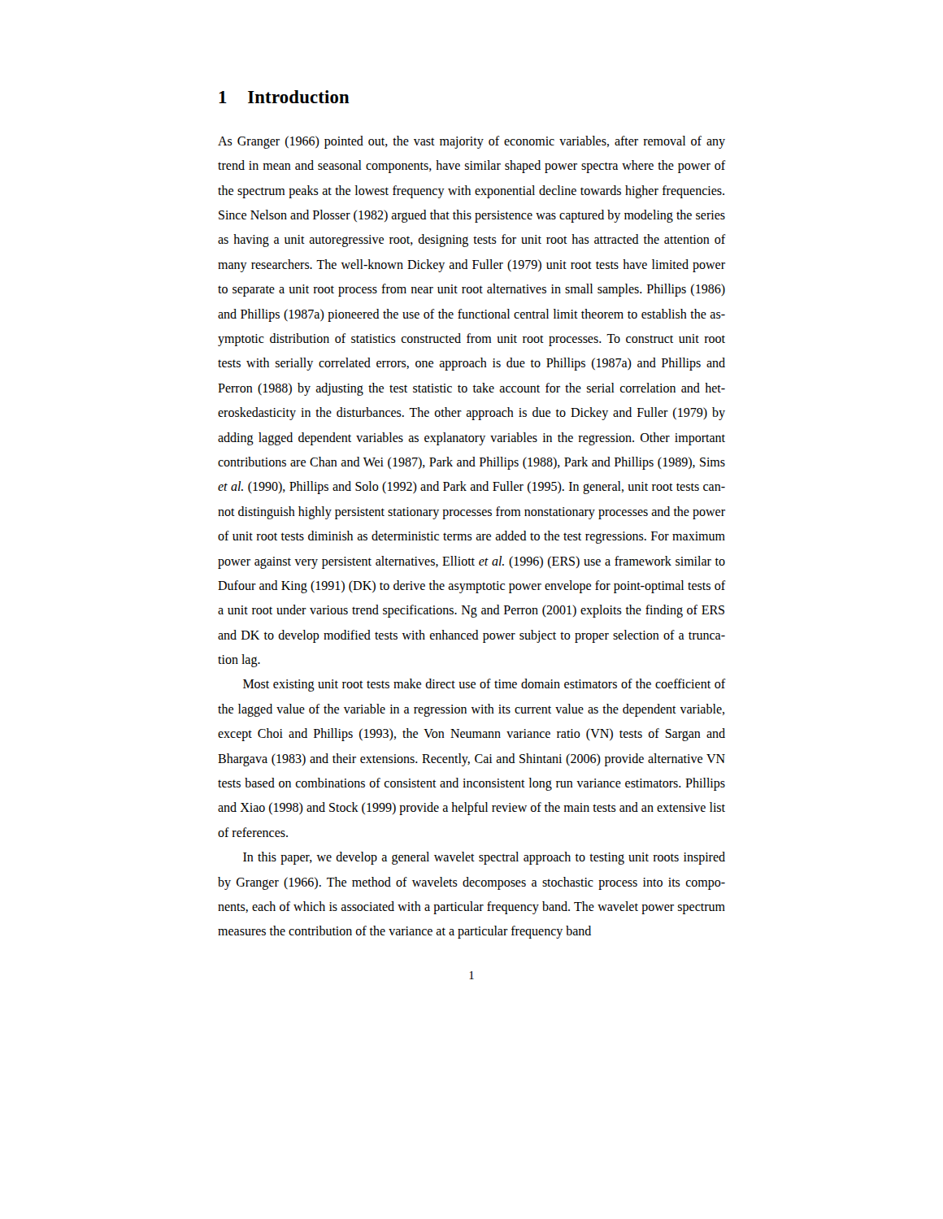1 Introduction
As Granger (1966) pointed out, the vast majority of economic variables, after removal of any trend in mean and seasonal components, have similar shaped power spectra where the power of the spectrum peaks at the lowest frequency with exponential decline towards higher frequencies. Since Nelson and Plosser (1982) argued that this persistence was captured by modeling the series as having a unit autoregressive root, designing tests for unit root has attracted the attention of many researchers. The well-known Dickey and Fuller (1979) unit root tests have limited power to separate a unit root process from near unit root alternatives in small samples. Phillips (1986) and Phillips (1987a) pioneered the use of the functional central limit theorem to establish the asymptotic distribution of statistics constructed from unit root processes. To construct unit root tests with serially correlated errors, one approach is due to Phillips (1987a) and Phillips and Perron (1988) by adjusting the test statistic to take account for the serial correlation and heteroskedasticity in the disturbances. The other approach is due to Dickey and Fuller (1979) by adding lagged dependent variables as explanatory variables in the regression. Other important contributions are Chan and Wei (1987), Park and Phillips (1988), Park and Phillips (1989), Sims et al. (1990), Phillips and Solo (1992) and Park and Fuller (1995). In general, unit root tests cannot distinguish highly persistent stationary processes from nonstationary processes and the power of unit root tests diminish as deterministic terms are added to the test regressions. For maximum power against very persistent alternatives, Elliott et al. (1996) (ERS) use a framework similar to Dufour and King (1991) (DK) to derive the asymptotic power envelope for point-optimal tests of a unit root under various trend specifications. Ng and Perron (2001) exploits the finding of ERS and DK to develop modified tests with enhanced power subject to proper selection of a truncation lag.
Most existing unit root tests make direct use of time domain estimators of the coefficient of the lagged value of the variable in a regression with its current value as the dependent variable, except Choi and Phillips (1993), the Von Neumann variance ratio (VN) tests of Sargan and Bhargava (1983) and their extensions. Recently, Cai and Shintani (2006) provide alternative VN tests based on combinations of consistent and inconsistent long run variance estimators. Phillips and Xiao (1998) and Stock (1999) provide a helpful review of the main tests and an extensive list of references.
In this paper, we develop a general wavelet spectral approach to testing unit roots inspired by Granger (1966). The method of wavelets decomposes a stochastic process into its components, each of which is associated with a particular frequency band. The wavelet power spectrum measures the contribution of the variance at a particular frequency band
1